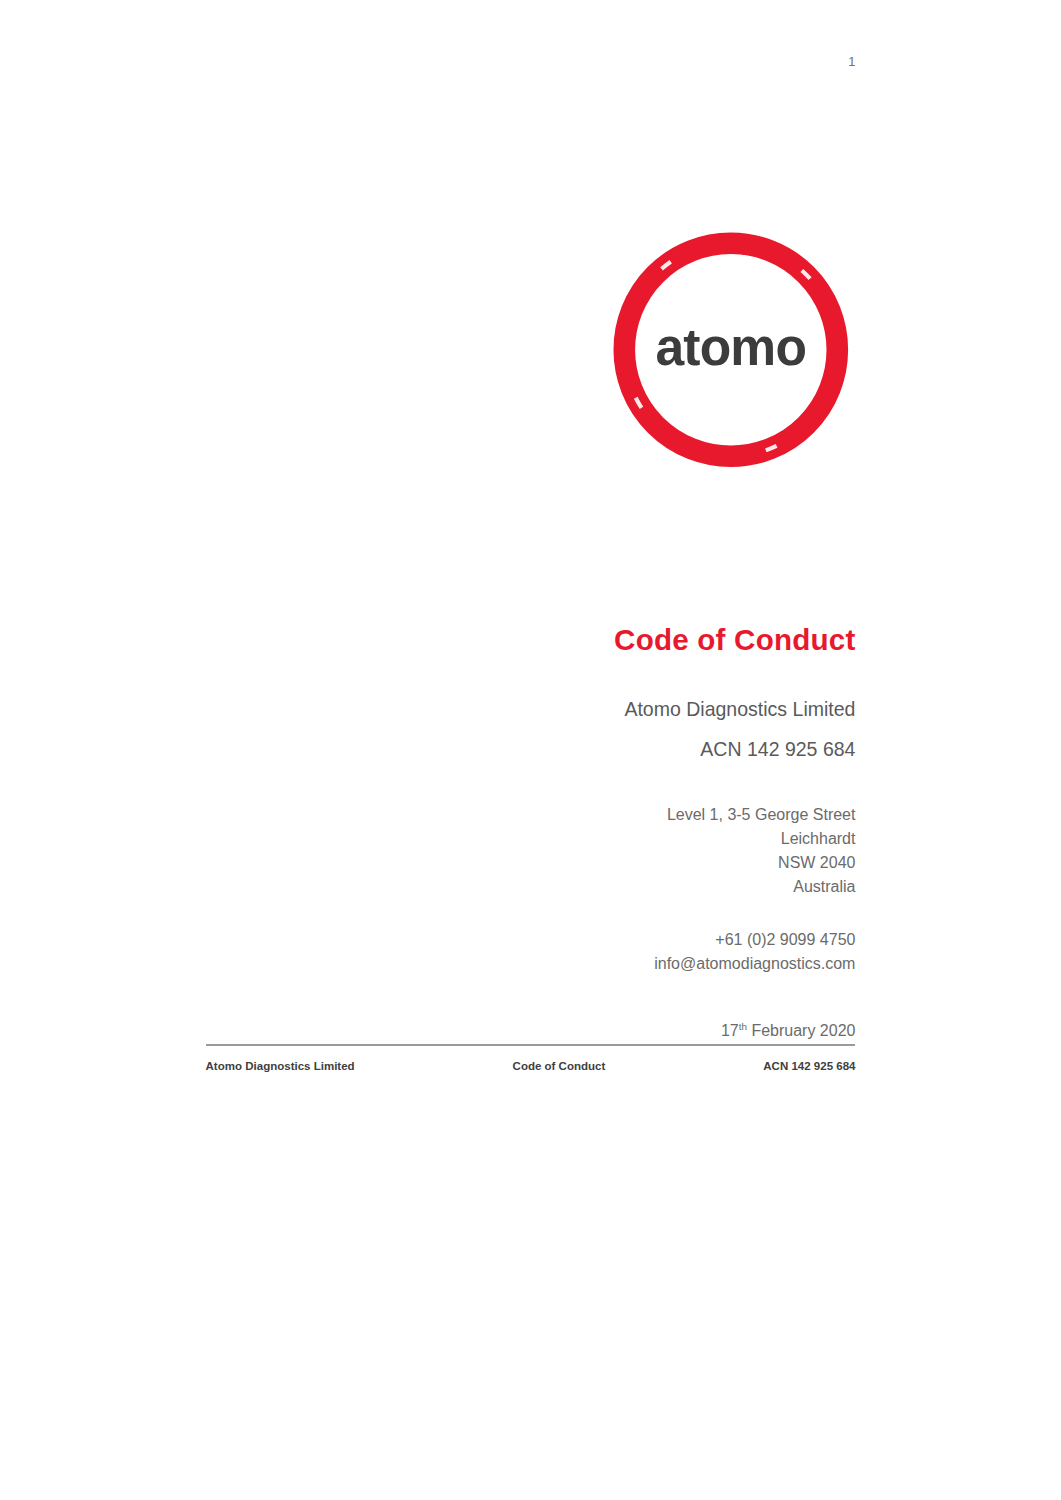1
atomo
Code of Conduct
Atomo Diagnostics Limited
ACN 142 925 684
Level 1, 3-5 George Street
Leichhardt
NSW 2040
Australia
+61 (0)2 9099 4750
info@atomodiagnostics.com
17th February 2020
Atomo Diagnostics Limited Code of Conduct ACN 142 925 684